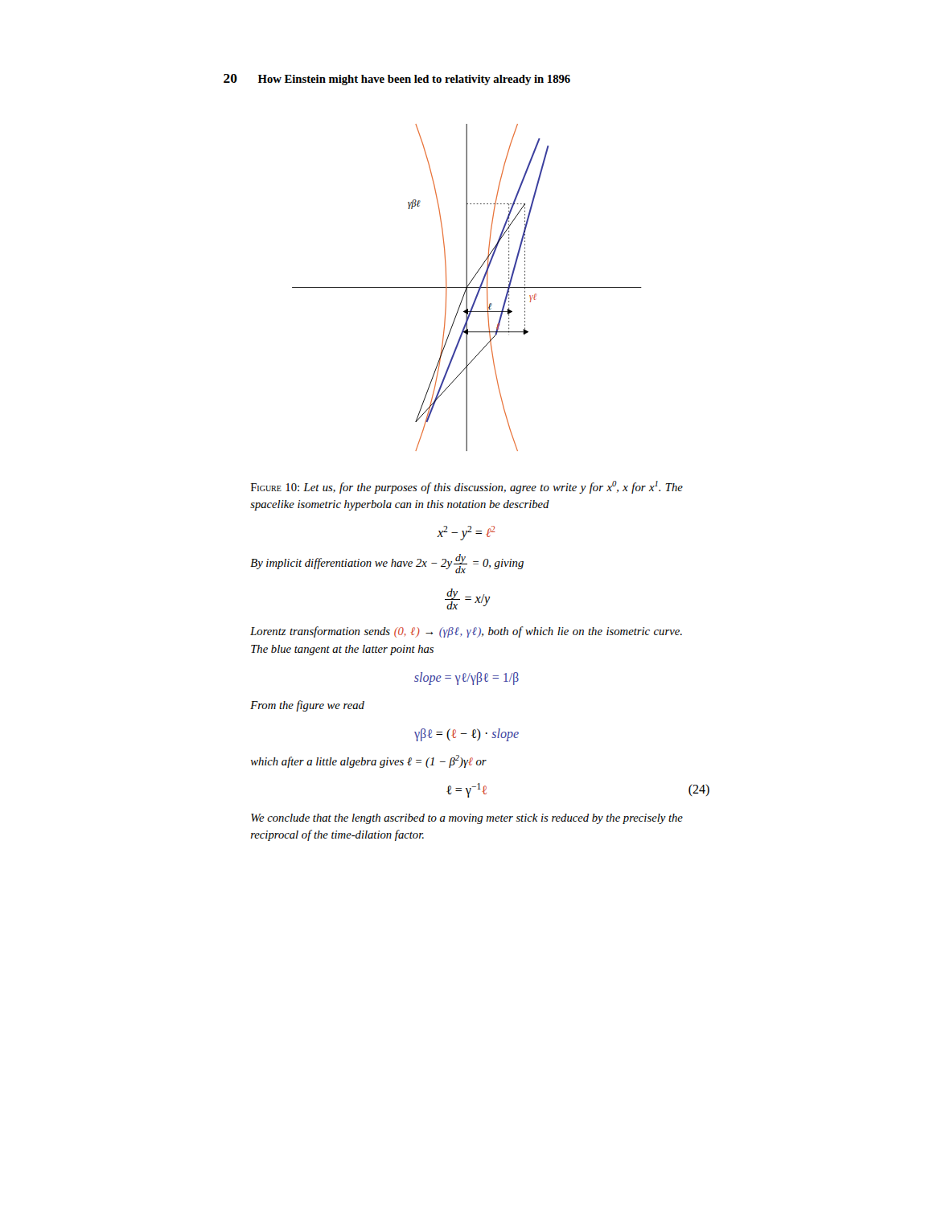20 How Einstein might have been led to relativity already in 1896
spacelike hyperbola: x^2 - y^2 = l^2 (right and left branches) γβℓ γℓ ℓ ℓ
Figure 10: Let us, for the purposes of this discussion, agree to write y for x0, x for x1. The spacelike isometric hyperbola can in this notation be described
x2 − y2 = ℓ2
By implicit differentiation we have 2x − 2ydy dx = 0, giving
dy dx = x/y
Lorentz transformation sends (0, ℓ) → (γβℓ, γℓ), both of which lie on the isometric curve. The blue tangent at the latter point has
slope = γℓ/γβℓ = 1/β
From the figure we read
γβℓ = (ℓ − ℓ) · slope
which after a little algebra gives ℓ = (1 − β2)γℓ or
ℓ = γ−1ℓ (24)
We conclude that the length ascribed to a moving meter stick is reduced by the precisely the reciprocal of the time-dilation factor.